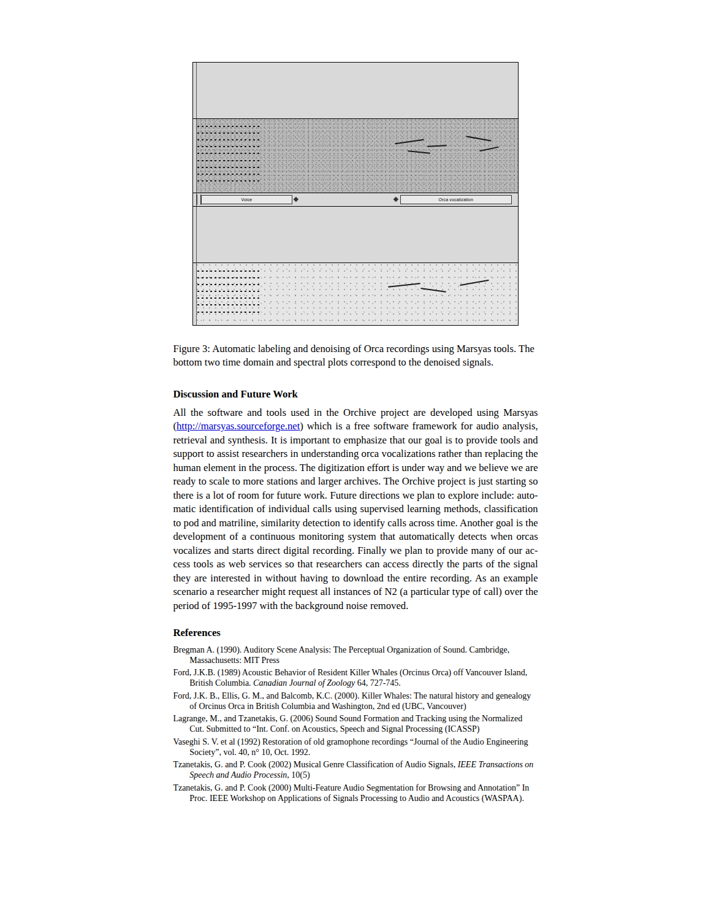Voice
Orca vocalization
Figure 3: Automatic labeling and denoising of Orca recordings using Marsyas tools. The bottom two time domain and spectral plots correspond to the denoised signals.
Discussion and Future Work
All the software and tools used in the Orchive project are developed using Marsyas (http://marsyas.sourceforge.net) which is a free software framework for audio analysis, retrieval and synthesis. It is important to emphasize that our goal is to provide tools and support to assist researchers in understanding orca vocalizations rather than replacing the human element in the process. The digitization effort is under way and we believe we are ready to scale to more stations and larger archives. The Orchive project is just starting so there is a lot of room for future work. Future directions we plan to explore include: automatic identification of individual calls using supervised learning methods, classification to pod and matriline, similarity detection to identify calls across time. Another goal is the development of a continuous monitoring system that automatically detects when orcas vocalizes and starts direct digital recording. Finally we plan to provide many of our access tools as web services so that researchers can access directly the parts of the signal they are interested in without having to download the entire recording. As an example scenario a researcher might request all instances of N2 (a particular type of call) over the period of 1995-1997 with the background noise removed.
References
Bregman A. (1990). Auditory Scene Analysis: The Perceptual Organization of Sound. Cambridge, Massachusetts: MIT Press
Ford, J.K.B. (1989) Acoustic Behavior of Resident Killer Whales (Orcinus Orca) off Vancouver Island, British Columbia. Canadian Journal of Zoology 64, 727-745.
Ford, J.K. B., Ellis, G. M., and Balcomb, K.C. (2000). Killer Whales: The natural history and genealogy of Orcinus Orca in British Columbia and Washington, 2nd ed (UBC, Vancouver)
Lagrange, M., and Tzanetakis, G. (2006) Sound Sound Formation and Tracking using the Normalized Cut. Submitted to “Int. Conf. on Acoustics, Speech and Signal Processing (ICASSP)
Vaseghi S. V. et al (1992) Restoration of old gramophone recordings “Journal of the Audio Engineering Society”, vol. 40, n° 10, Oct. 1992.
Tzanetakis, G. and P. Cook (2002) Musical Genre Classification of Audio Signals, IEEE Transactions on Speech and Audio Processin, 10(5)
Tzanetakis, G. and P. Cook (2000) Multi-Feature Audio Segmentation for Browsing and Annotation” In Proc. IEEE Workshop on Applications of Signals Processing to Audio and Acoustics (WASPAA).